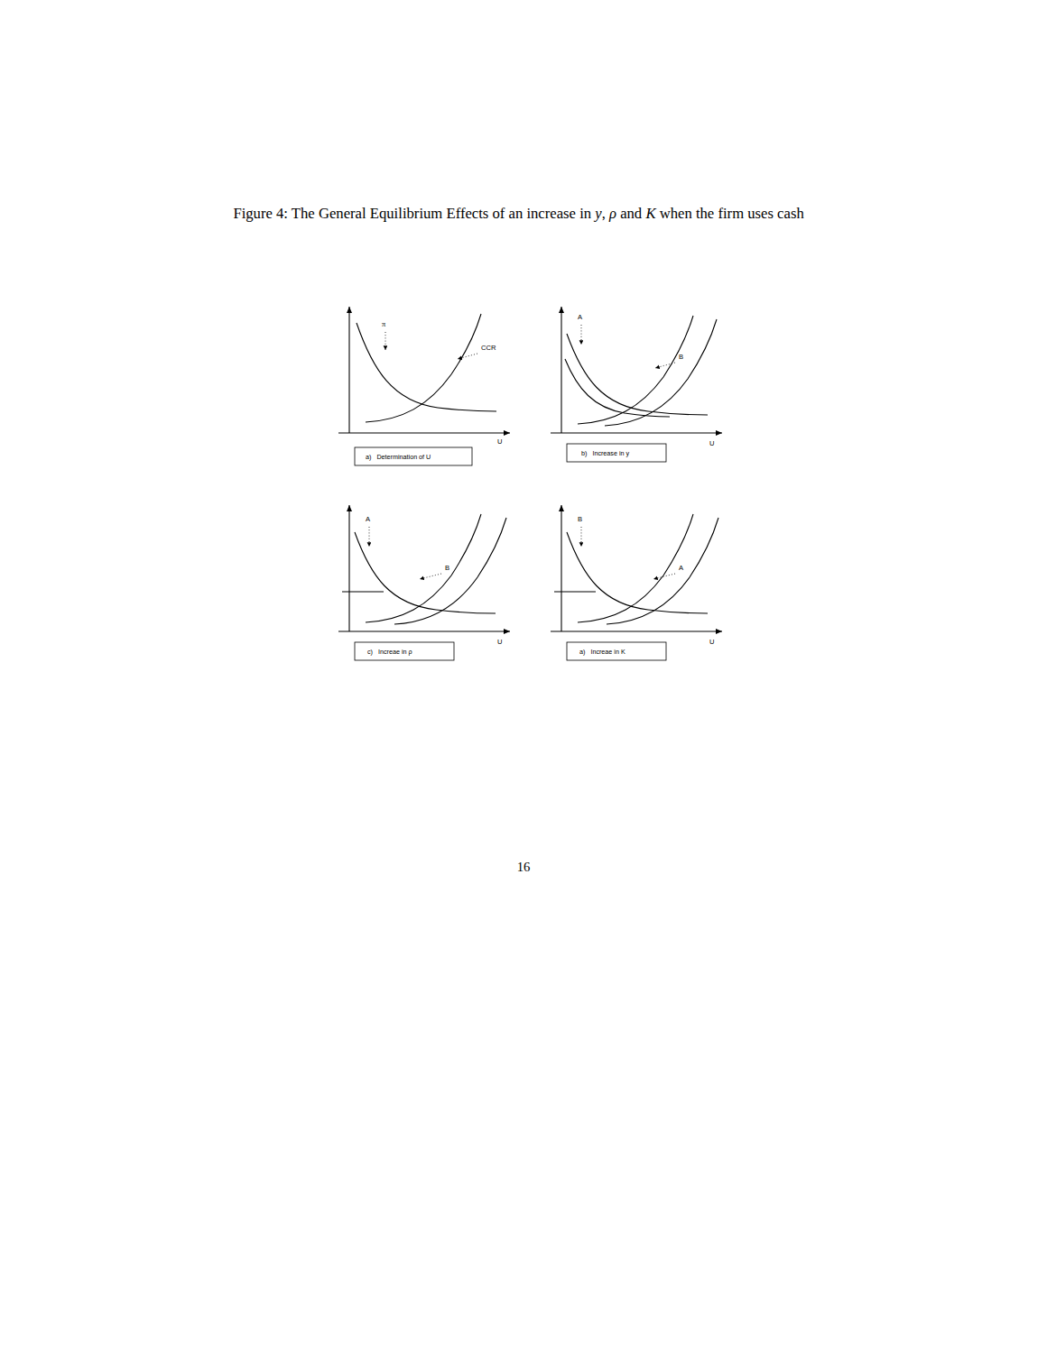Figure 4: The General Equilibrium Effects of an increase in y, ρ and K when the firm uses cash
π CCR U a) Determination of U A B U b) Increase in y A B U c) Increae in ρ B A U a) Increae in K
16